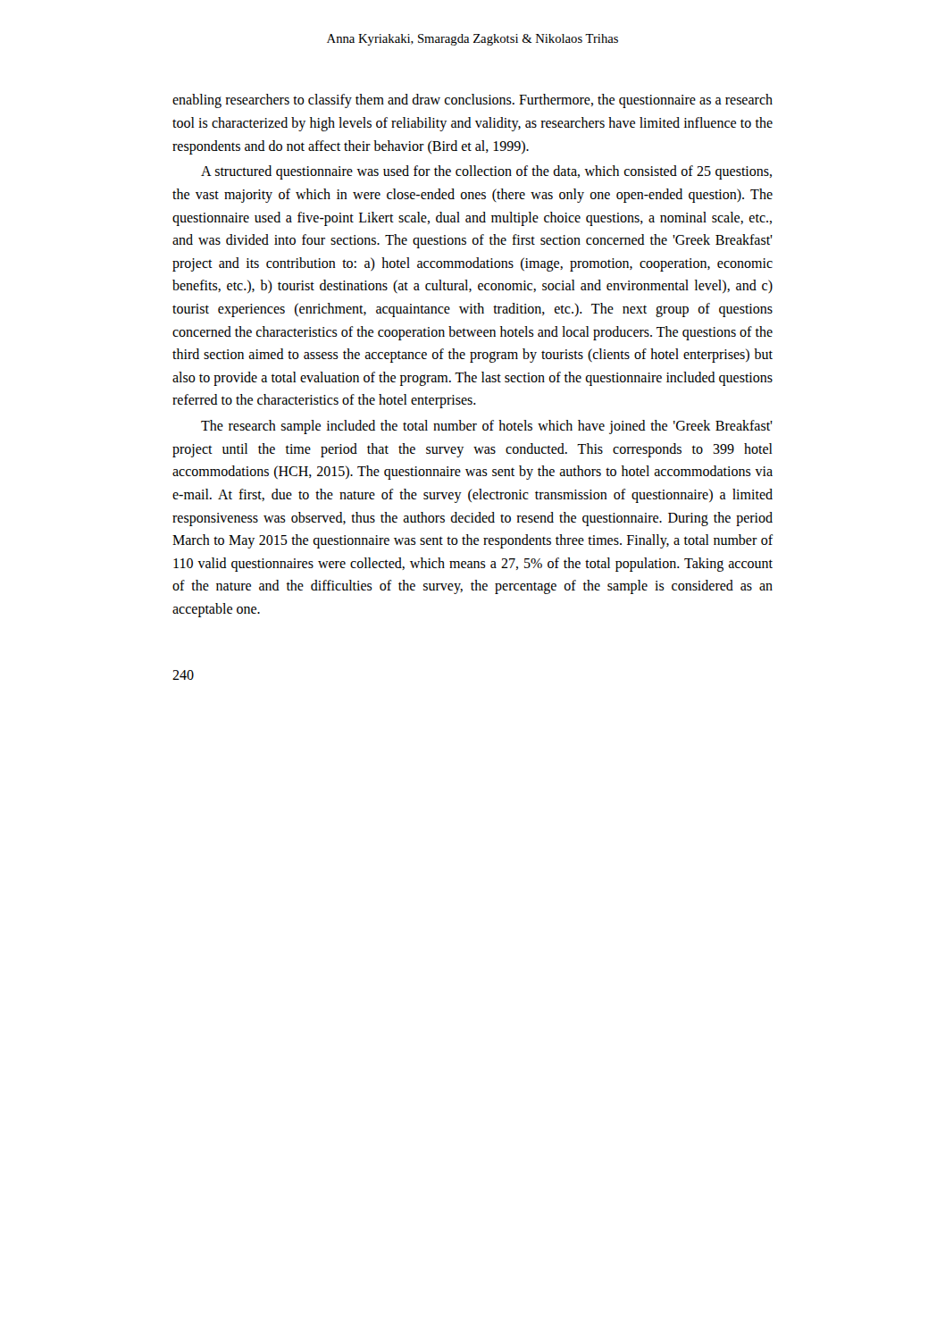Anna Kyriakaki, Smaragda Zagkotsi & Nikolaos Trihas
enabling researchers to classify them and draw conclusions. Furthermore, the questionnaire as a research tool is characterized by high levels of reliability and validity, as researchers have limited influence to the respondents and do not affect their behavior (Bird et al, 1999).
A structured questionnaire was used for the collection of the data, which consisted of 25 questions, the vast majority of which in were close-ended ones (there was only one open-ended question). The questionnaire used a five-point Likert scale, dual and multiple choice questions, a nominal scale, etc., and was divided into four sections. The questions of the first section concerned the 'Greek Breakfast' project and its contribution to: a) hotel accommodations (image, promotion, cooperation, economic benefits, etc.), b) tourist destinations (at a cultural, economic, social and environmental level), and c) tourist experiences (enrichment, acquaintance with tradition, etc.). The next group of questions concerned the characteristics of the cooperation between hotels and local producers. The questions of the third section aimed to assess the acceptance of the program by tourists (clients of hotel enterprises) but also to provide a total evaluation of the program. The last section of the questionnaire included questions referred to the characteristics of the hotel enterprises.
The research sample included the total number of hotels which have joined the 'Greek Breakfast' project until the time period that the survey was conducted. This corresponds to 399 hotel accommodations (HCH, 2015). The questionnaire was sent by the authors to hotel accommodations via e-mail. At first, due to the nature of the survey (electronic transmission of questionnaire) a limited responsiveness was observed, thus the authors decided to resend the questionnaire. During the period March to May 2015 the questionnaire was sent to the respondents three times. Finally, a total number of 110 valid questionnaires were collected, which means a 27, 5% of the total population. Taking account of the nature and the difficulties of the survey, the percentage of the sample is considered as an acceptable one.
240